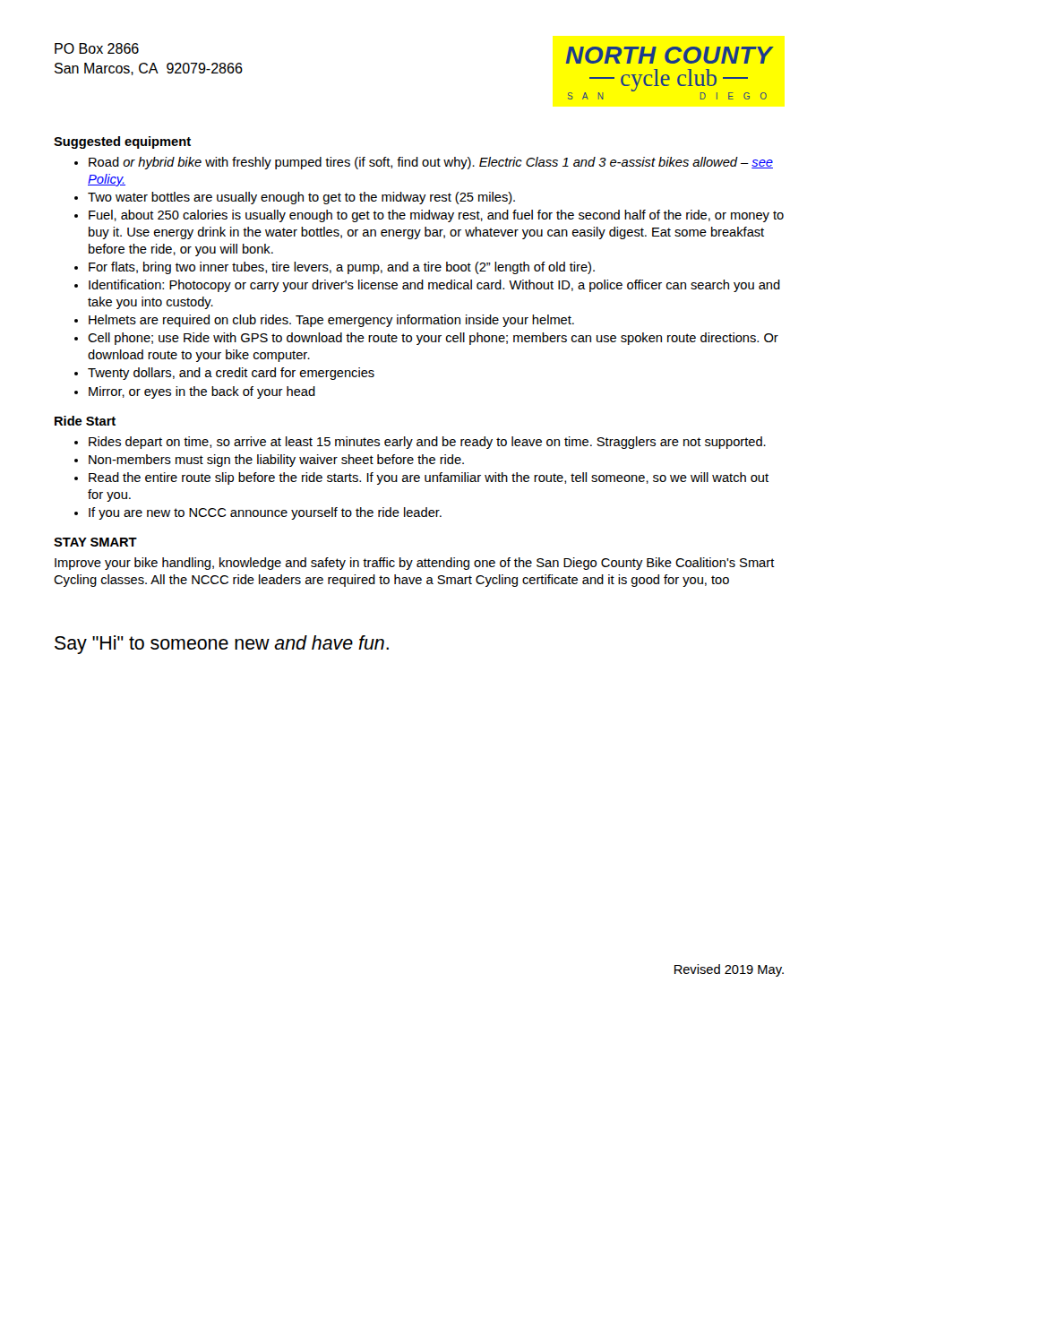PO Box 2866
San Marcos, CA 92079-2866
NORTH COUNTY
cycle club
S A N D I E G O
Suggested equipment
Road or hybrid bike with freshly pumped tires (if soft, find out why). Electric Class 1 and 3 e-assist bikes allowed – see Policy.
Two water bottles are usually enough to get to the midway rest (25 miles).
Fuel, about 250 calories is usually enough to get to the midway rest, and fuel for the second half of the ride, or money to buy it. Use energy drink in the water bottles, or an energy bar, or whatever you can easily digest. Eat some breakfast before the ride, or you will bonk.
For flats, bring two inner tubes, tire levers, a pump, and a tire boot (2” length of old tire).
Identification: Photocopy or carry your driver's license and medical card. Without ID, a police officer can search you and take you into custody.
Helmets are required on club rides. Tape emergency information inside your helmet.
Cell phone; use Ride with GPS to download the route to your cell phone; members can use spoken route directions. Or download route to your bike computer.
Twenty dollars, and a credit card for emergencies
Mirror, or eyes in the back of your head
Ride Start
Rides depart on time, so arrive at least 15 minutes early and be ready to leave on time. Stragglers are not supported.
Non-members must sign the liability waiver sheet before the ride.
Read the entire route slip before the ride starts. If you are unfamiliar with the route, tell someone, so we will watch out for you.
If you are new to NCCC announce yourself to the ride leader.
STAY SMART
Improve your bike handling, knowledge and safety in traffic by attending one of the San Diego County Bike Coalition's Smart Cycling classes. All the NCCC ride leaders are required to have a Smart Cycling certificate and it is good for you, too
Say "Hi" to someone new and have fun.
Revised 2019 May.